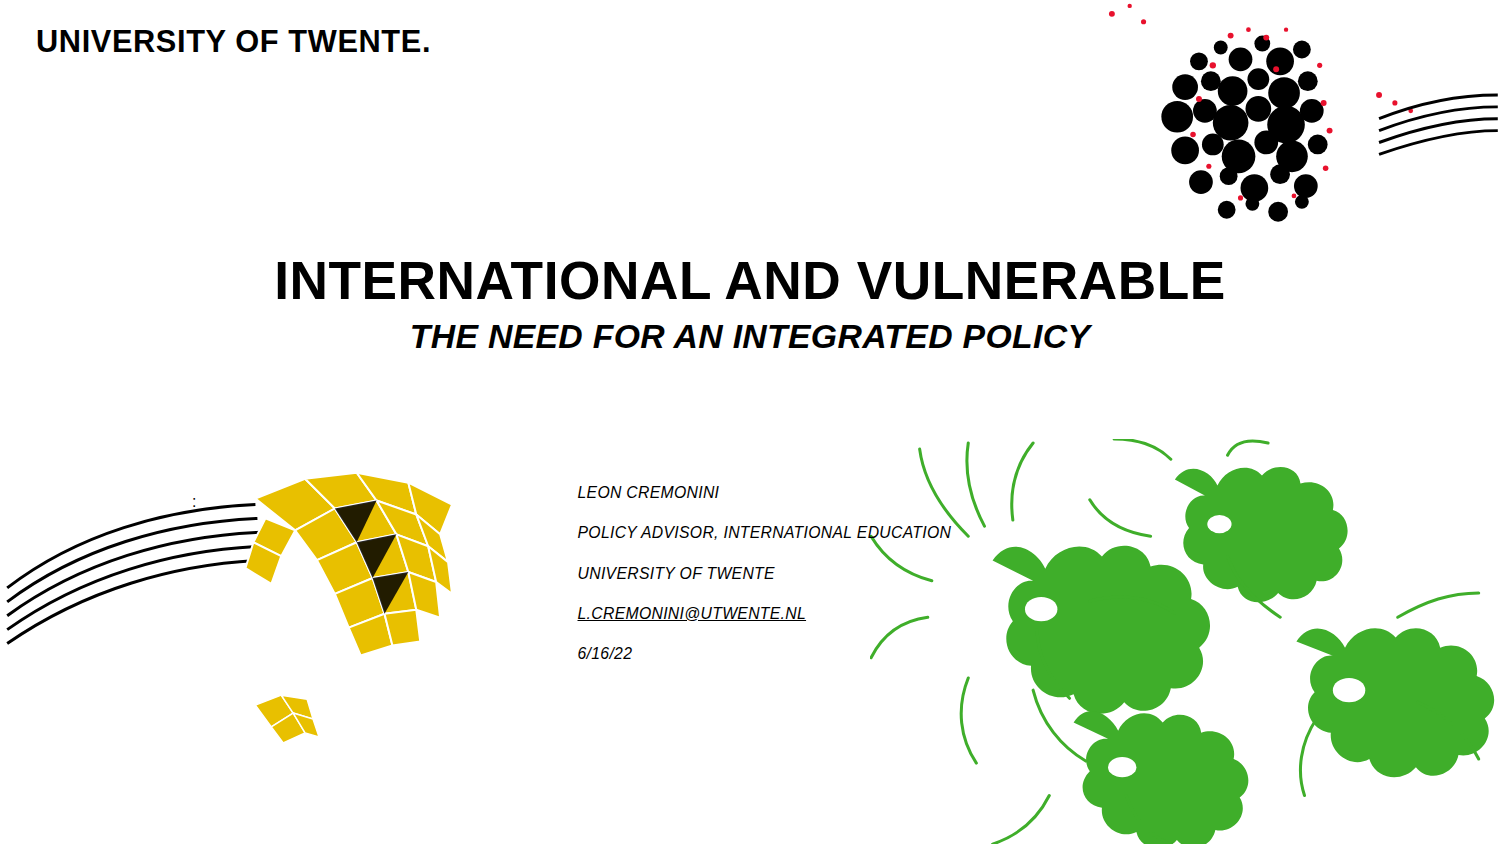UNIVERSITY OF TWENTE.
INTERNATIONAL AND VULNERABLE
THE NEED FOR AN INTEGRATED POLICY
:
LEON CREMONINI
POLICY ADVISOR, INTERNATIONAL EDUCATION
UNIVERSITY OF TWENTE
L.CREMONINI@UTWENTE.NL
6/16/22